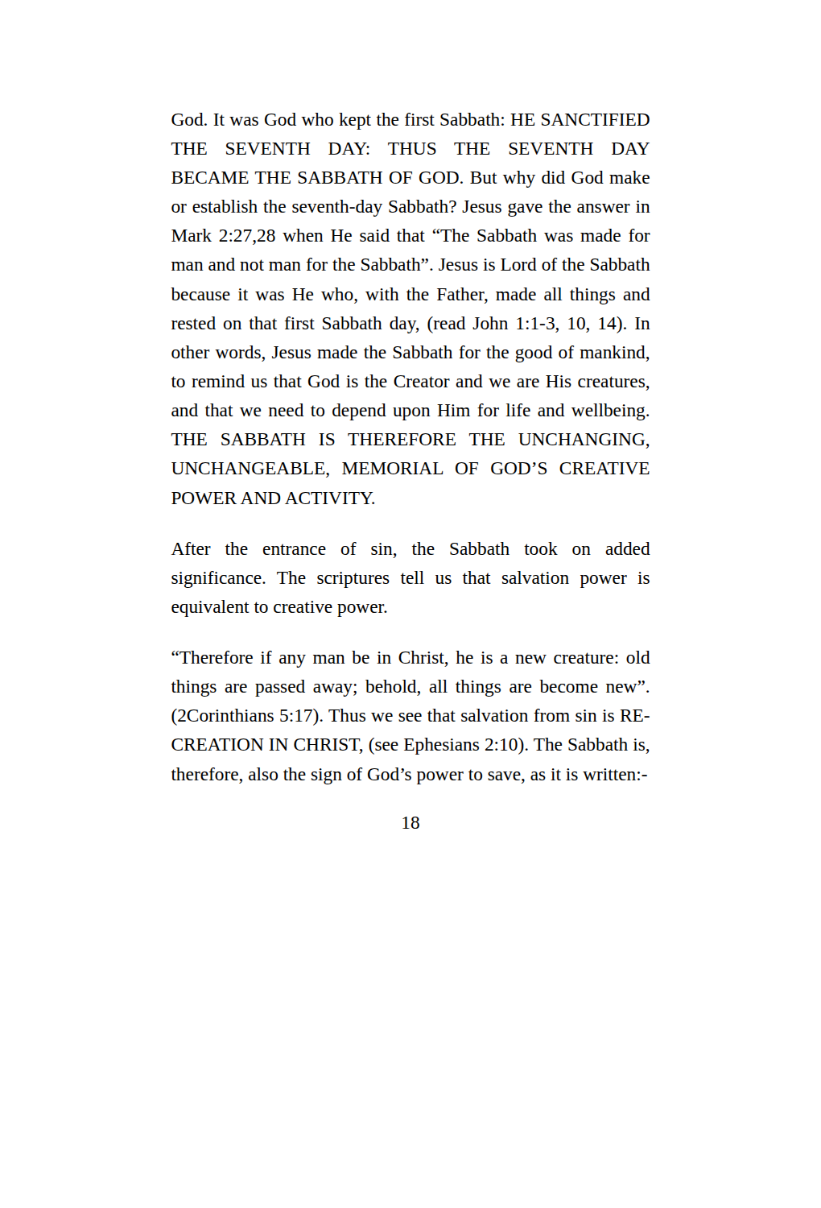God. It was God who kept the first Sabbath: He sanctified the seventh day: thus the seventh day became the Sabbath of God. But why did God make or establish the seventh-day Sabbath? Jesus gave the answer in Mark 2:27,28 when He said that “The Sabbath was made for man and not man for the Sabbath”. Jesus is Lord of the Sabbath because it was He who, with the Father, made all things and rested on that first Sabbath day, (read John 1:1-3, 10, 14). In other words, Jesus made the Sabbath for the good of mankind, to remind us that God is the Creator and we are His creatures, and that we need to depend upon Him for life and wellbeing. The Sabbath is therefore the unchanging, unchangeable, memorial of God’s creative power and activity.
After the entrance of sin, the Sabbath took on added significance. The scriptures tell us that salvation power is equivalent to creative power.
“Therefore if any man be in Christ, he is a new creature: old things are passed away; behold, all things are become new”. (2Corinthians 5:17). Thus we see that salvation from sin is re-creation in Christ, (see Ephesians 2:10). The Sabbath is, therefore, also the sign of God’s power to save, as it is written:-
18